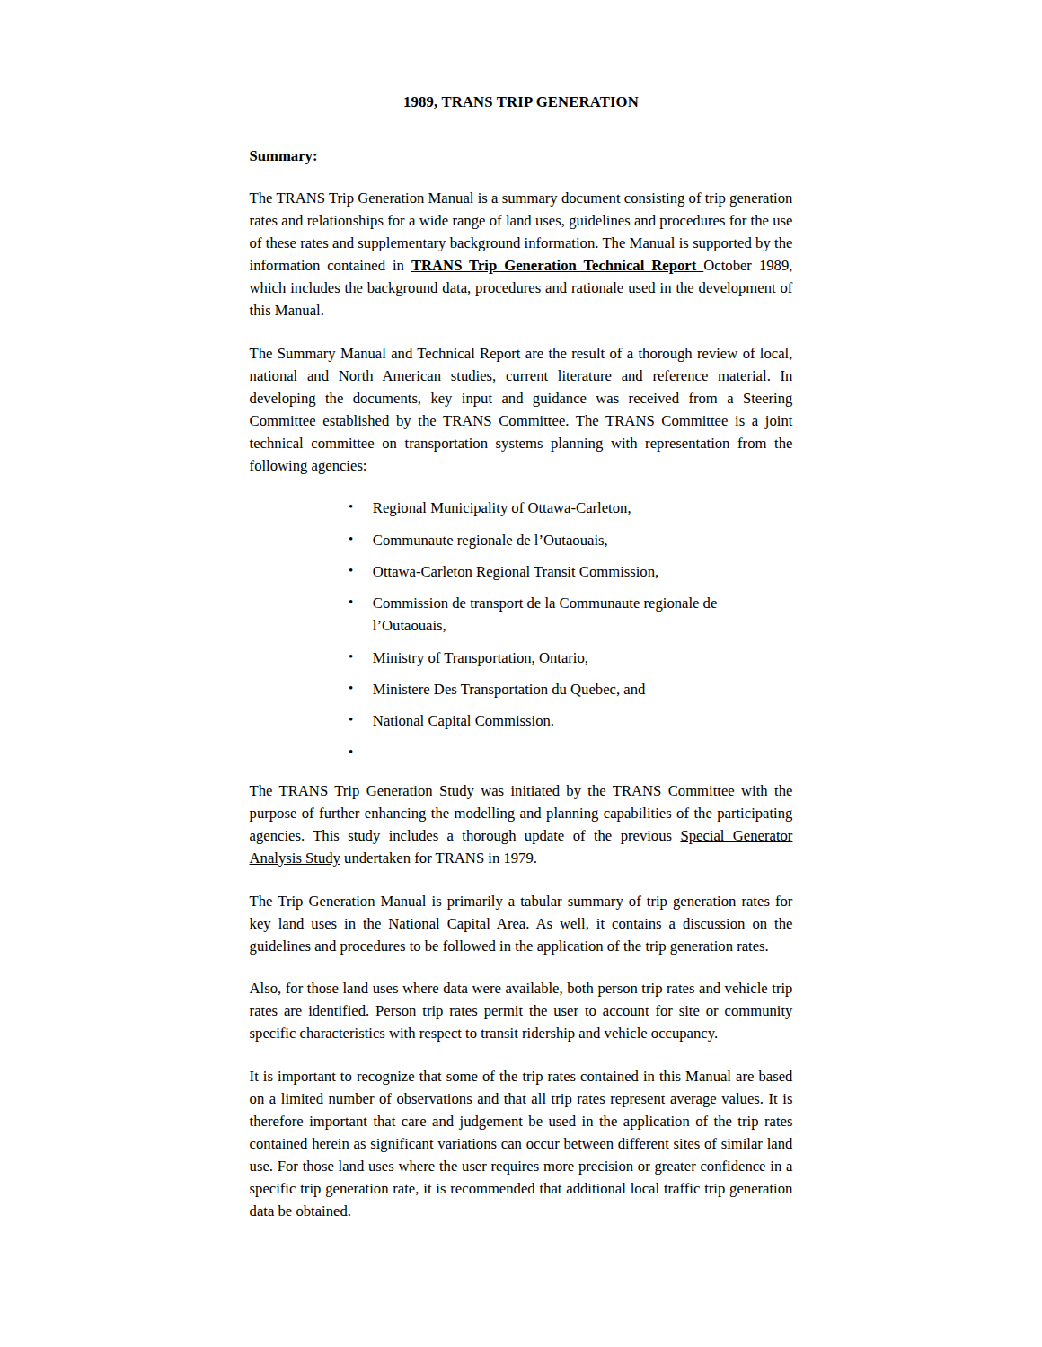1989, TRANS TRIP GENERATION
Summary:
The TRANS Trip Generation Manual is a summary document consisting of trip generation rates and relationships for a wide range of land uses, guidelines and procedures for the use of these rates and supplementary background information. The Manual is supported by the information contained in TRANS Trip Generation Technical Report October 1989, which includes the background data, procedures and rationale used in the development of this Manual.
The Summary Manual and Technical Report are the result of a thorough review of local, national and North American studies, current literature and reference material. In developing the documents, key input and guidance was received from a Steering Committee established by the TRANS Committee. The TRANS Committee is a joint technical committee on transportation systems planning with representation from the following agencies:
Regional Municipality of Ottawa-Carleton,
Communaute regionale de l’Outaouais,
Ottawa-Carleton Regional Transit Commission,
Commission de transport de la Communaute regionale de l’Outaouais,
Ministry of Transportation, Ontario,
Ministere Des Transportation du Quebec, and
National Capital Commission.
The TRANS Trip Generation Study was initiated by the TRANS Committee with the purpose of further enhancing the modelling and planning capabilities of the participating agencies. This study includes a thorough update of the previous Special Generator Analysis Study undertaken for TRANS in 1979.
The Trip Generation Manual is primarily a tabular summary of trip generation rates for key land uses in the National Capital Area. As well, it contains a discussion on the guidelines and procedures to be followed in the application of the trip generation rates.
Also, for those land uses where data were available, both person trip rates and vehicle trip rates are identified. Person trip rates permit the user to account for site or community specific characteristics with respect to transit ridership and vehicle occupancy.
It is important to recognize that some of the trip rates contained in this Manual are based on a limited number of observations and that all trip rates represent average values. It is therefore important that care and judgement be used in the application of the trip rates contained herein as significant variations can occur between different sites of similar land use. For those land uses where the user requires more precision or greater confidence in a specific trip generation rate, it is recommended that additional local traffic trip generation data be obtained.